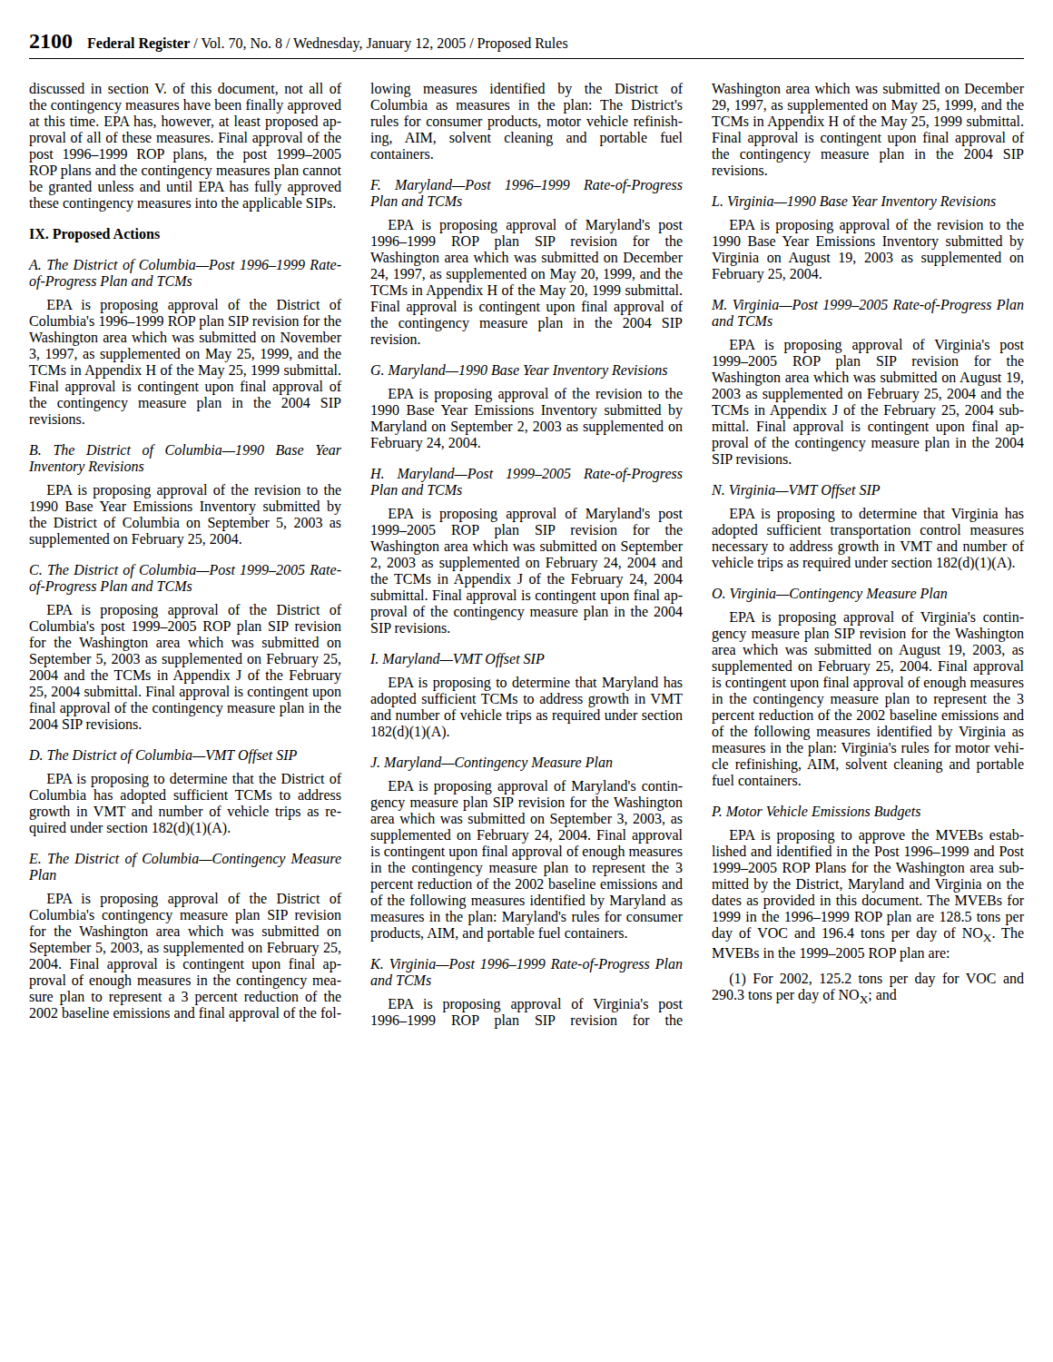2100 Federal Register / Vol. 70, No. 8 / Wednesday, January 12, 2005 / Proposed Rules
discussed in section V. of this document, not all of the contingency measures have been finally approved at this time. EPA has, however, at least proposed approval of all of these measures. Final approval of the post 1996–1999 ROP plans, the post 1999–2005 ROP plans and the contingency measures plan cannot be granted unless and until EPA has fully approved these contingency measures into the applicable SIPs.
IX. Proposed Actions
A. The District of Columbia—Post 1996–1999 Rate-of-Progress Plan and TCMs
EPA is proposing approval of the District of Columbia's 1996–1999 ROP plan SIP revision for the Washington area which was submitted on November 3, 1997, as supplemented on May 25, 1999, and the TCMs in Appendix H of the May 25, 1999 submittal. Final approval is contingent upon final approval of the contingency measure plan in the 2004 SIP revisions.
B. The District of Columbia—1990 Base Year Inventory Revisions
EPA is proposing approval of the revision to the 1990 Base Year Emissions Inventory submitted by the District of Columbia on September 5, 2003 as supplemented on February 25, 2004.
C. The District of Columbia—Post 1999–2005 Rate-of-Progress Plan and TCMs
EPA is proposing approval of the District of Columbia's post 1999–2005 ROP plan SIP revision for the Washington area which was submitted on September 5, 2003 as supplemented on February 25, 2004 and the TCMs in Appendix J of the February 25, 2004 submittal. Final approval is contingent upon final approval of the contingency measure plan in the 2004 SIP revisions.
D. The District of Columbia—VMT Offset SIP
EPA is proposing to determine that the District of Columbia has adopted sufficient TCMs to address growth in VMT and number of vehicle trips as required under section 182(d)(1)(A).
E. The District of Columbia—Contingency Measure Plan
EPA is proposing approval of the District of Columbia's contingency measure plan SIP revision for the Washington area which was submitted on September 5, 2003, as supplemented on February 25, 2004. Final approval is contingent upon final approval of enough measures in the contingency measure plan to represent a 3 percent reduction of the 2002 baseline emissions and final approval of the following measures identified by the District of Columbia as measures in the plan: The District's rules for consumer products, motor vehicle refinishing, AIM, solvent cleaning and portable fuel containers.
F. Maryland—Post 1996–1999 Rate-of-Progress Plan and TCMs
EPA is proposing approval of Maryland's post 1996–1999 ROP plan SIP revision for the Washington area which was submitted on December 24, 1997, as supplemented on May 20, 1999, and the TCMs in Appendix H of the May 20, 1999 submittal. Final approval is contingent upon final approval of the contingency measure plan in the 2004 SIP revision.
G. Maryland—1990 Base Year Inventory Revisions
EPA is proposing approval of the revision to the 1990 Base Year Emissions Inventory submitted by Maryland on September 2, 2003 as supplemented on February 24, 2004.
H. Maryland—Post 1999–2005 Rate-of-Progress Plan and TCMs
EPA is proposing approval of Maryland's post 1999–2005 ROP plan SIP revision for the Washington area which was submitted on September 2, 2003 as supplemented on February 24, 2004 and the TCMs in Appendix J of the February 24, 2004 submittal. Final approval is contingent upon final approval of the contingency measure plan in the 2004 SIP revisions.
I. Maryland—VMT Offset SIP
EPA is proposing to determine that Maryland has adopted sufficient TCMs to address growth in VMT and number of vehicle trips as required under section 182(d)(1)(A).
J. Maryland—Contingency Measure Plan
EPA is proposing approval of Maryland's contingency measure plan SIP revision for the Washington area which was submitted on September 3, 2003, as supplemented on February 24, 2004. Final approval is contingent upon final approval of enough measures in the contingency measure plan to represent the 3 percent reduction of the 2002 baseline emissions and of the following measures identified by Maryland as measures in the plan: Maryland's rules for consumer products, AIM, and portable fuel containers.
K. Virginia—Post 1996–1999 Rate-of-Progress Plan and TCMs
EPA is proposing approval of Virginia's post 1996–1999 ROP plan SIP revision for the Washington area which was submitted on December 29, 1997, as supplemented on May 25, 1999, and the TCMs in Appendix H of the May 25, 1999 submittal. Final approval is contingent upon final approval of the contingency measure plan in the 2004 SIP revisions.
L. Virginia—1990 Base Year Inventory Revisions
EPA is proposing approval of the revision to the 1990 Base Year Emissions Inventory submitted by Virginia on August 19, 2003 as supplemented on February 25, 2004.
M. Virginia—Post 1999–2005 Rate-of-Progress Plan and TCMs
EPA is proposing approval of Virginia's post 1999–2005 ROP plan SIP revision for the Washington area which was submitted on August 19, 2003 as supplemented on February 25, 2004 and the TCMs in Appendix J of the February 25, 2004 submittal. Final approval is contingent upon final approval of the contingency measure plan in the 2004 SIP revisions.
N. Virginia—VMT Offset SIP
EPA is proposing to determine that Virginia has adopted sufficient transportation control measures necessary to address growth in VMT and number of vehicle trips as required under section 182(d)(1)(A).
O. Virginia—Contingency Measure Plan
EPA is proposing approval of Virginia's contingency measure plan SIP revision for the Washington area which was submitted on August 19, 2003, as supplemented on February 25, 2004. Final approval is contingent upon final approval of enough measures in the contingency measure plan to represent the 3 percent reduction of the 2002 baseline emissions and of the following measures identified by Virginia as measures in the plan: Virginia's rules for motor vehicle refinishing, AIM, solvent cleaning and portable fuel containers.
P. Motor Vehicle Emissions Budgets
EPA is proposing to approve the MVEBs established and identified in the Post 1996–1999 and Post 1999–2005 ROP Plans for the Washington area submitted by the District, Maryland and Virginia on the dates as provided in this document. The MVEBs for 1999 in the 1996–1999 ROP plan are 128.5 tons per day of VOC and 196.4 tons per day of NOX. The MVEBs in the 1999–2005 ROP plan are:
(1) For 2002, 125.2 tons per day for VOC and 290.3 tons per day of NOX; and